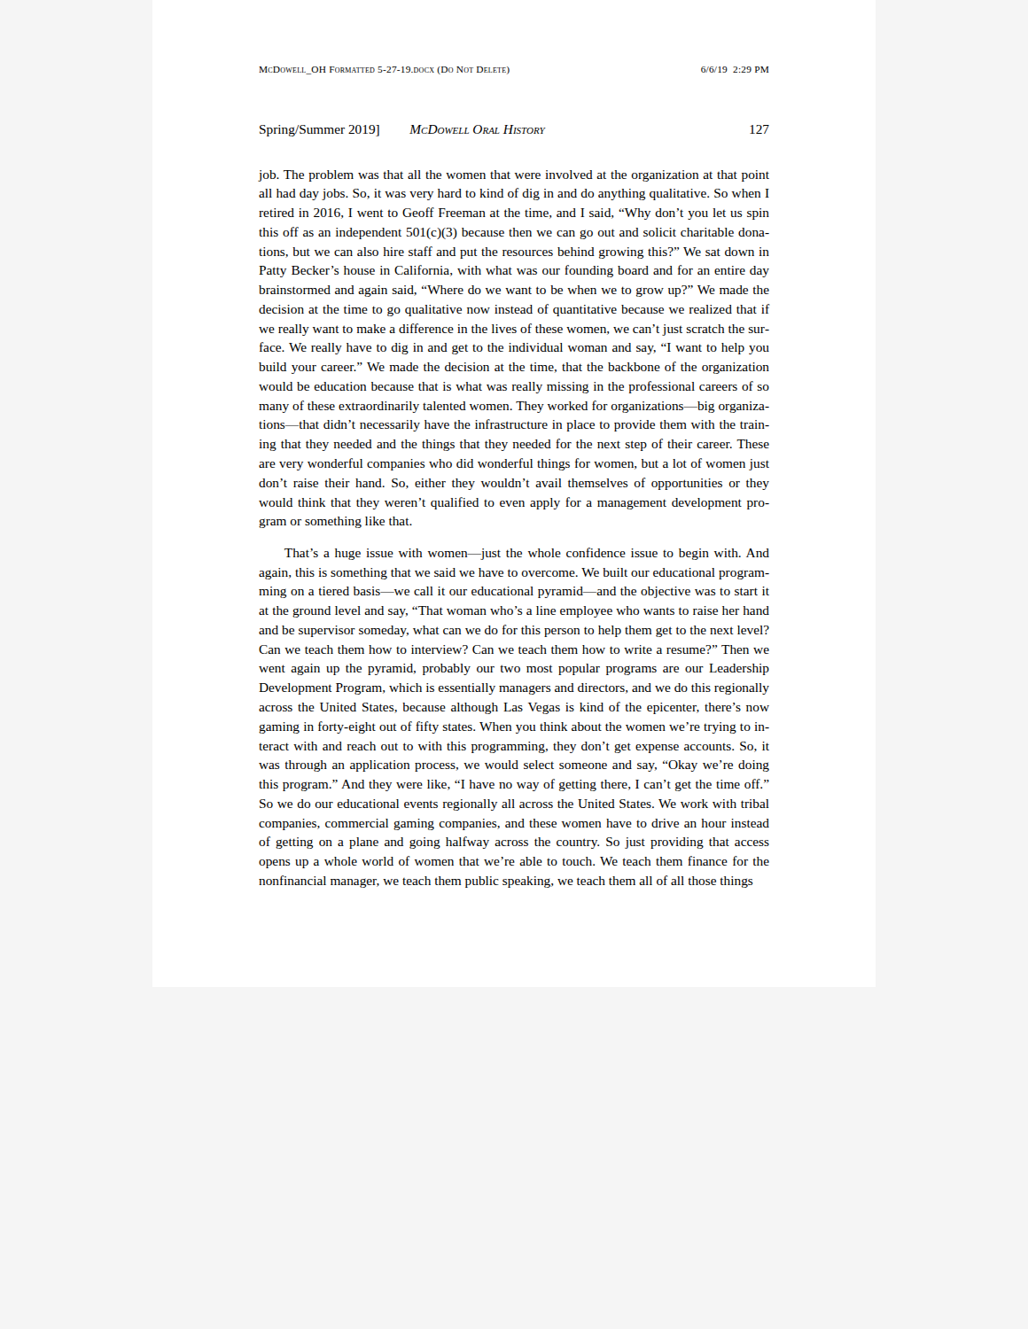McDowell_OH Formatted 5-27-19.docx (Do Not Delete) 6/6/19 2:29 PM
Spring/Summer 2019]McDowell Oral History 127
job. The problem was that all the women that were involved at the organization at that point all had day jobs. So, it was very hard to kind of dig in and do anything qualitative. So when I retired in 2016, I went to Geoff Freeman at the time, and I said, “Why don’t you let us spin this off as an independent 501(c)(3) because then we can go out and solicit charitable donations, but we can also hire staff and put the resources behind growing this?” We sat down in Patty Becker’s house in California, with what was our founding board and for an entire day brainstormed and again said, “Where do we want to be when we to grow up?” We made the decision at the time to go qualitative now instead of quantitative because we realized that if we really want to make a difference in the lives of these women, we can’t just scratch the surface. We really have to dig in and get to the individual woman and say, “I want to help you build your career.” We made the decision at the time, that the backbone of the organization would be education because that is what was really missing in the professional careers of so many of these extraordinarily talented women. They worked for organizations—big organizations—that didn’t necessarily have the infrastructure in place to provide them with the training that they needed and the things that they needed for the next step of their career. These are very wonderful companies who did wonderful things for women, but a lot of women just don’t raise their hand. So, either they wouldn’t avail themselves of opportunities or they would think that they weren’t qualified to even apply for a management development program or something like that.
That’s a huge issue with women—just the whole confidence issue to begin with. And again, this is something that we said we have to overcome. We built our educational programming on a tiered basis—we call it our educational pyramid—and the objective was to start it at the ground level and say, “That woman who’s a line employee who wants to raise her hand and be supervisor someday, what can we do for this person to help them get to the next level? Can we teach them how to interview? Can we teach them how to write a resume?” Then we went again up the pyramid, probably our two most popular programs are our Leadership Development Program, which is essentially managers and directors, and we do this regionally across the United States, because although Las Vegas is kind of the epicenter, there’s now gaming in forty-eight out of fifty states. When you think about the women we’re trying to interact with and reach out to with this programming, they don’t get expense accounts. So, it was through an application process, we would select someone and say, “Okay we’re doing this program.” And they were like, “I have no way of getting there, I can’t get the time off.” So we do our educational events regionally all across the United States. We work with tribal companies, commercial gaming companies, and these women have to drive an hour instead of getting on a plane and going halfway across the country. So just providing that access opens up a whole world of women that we’re able to touch. We teach them finance for the nonfinancial manager, we teach them public speaking, we teach them all of all those things